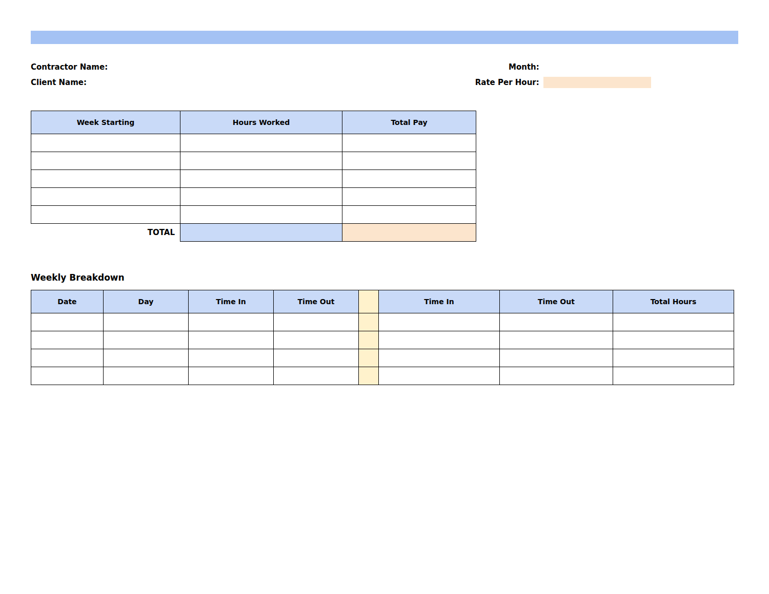| Contractor Name: | Month: | |
| Client Name: | Rate Per Hour: | |
| Week Starting | Hours Worked | Total Pay |
| --- | --- | --- |
| TOTAL | | |
Weekly Breakdown
| Date | Day | Time In | Time Out | | Time In | Time Out | Total Hours |
| --- | --- | --- | --- | --- | --- | --- | --- |